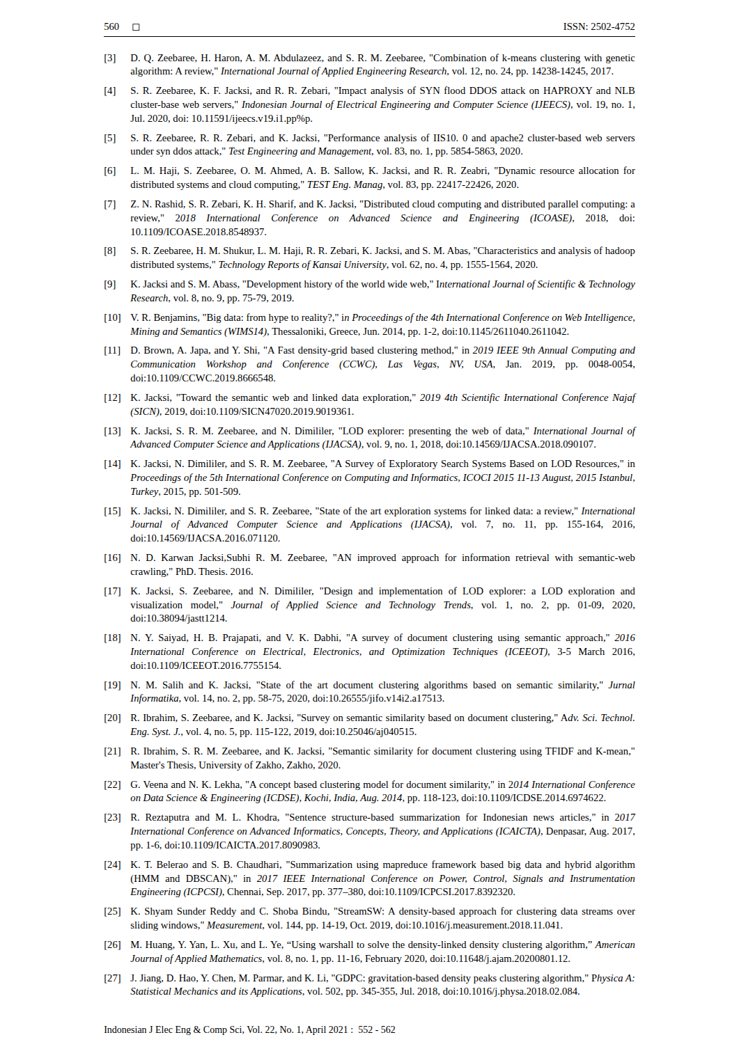560◻
ISSN: 2502-4752
[3] D. Q. Zeebaree, H. Haron, A. M. Abdulazeez, and S. R. M. Zeebaree, "Combination of k-means clustering with genetic algorithm: A review," International Journal of Applied Engineering Research, vol. 12, no. 24, pp. 14238-14245, 2017.
[4] S. R. Zeebaree, K. F. Jacksi, and R. R. Zebari, "Impact analysis of SYN flood DDOS attack on HAPROXY and NLB cluster-base web servers," Indonesian Journal of Electrical Engineering and Computer Science (IJEECS), vol. 19, no. 1, Jul. 2020, doi: 10.11591/ijeecs.v19.i1.pp%p.
[5] S. R. Zeebaree, R. R. Zebari, and K. Jacksi, "Performance analysis of IIS10. 0 and apache2 cluster-based web servers under syn ddos attack," Test Engineering and Management, vol. 83, no. 1, pp. 5854-5863, 2020.
[6] L. M. Haji, S. Zeebaree, O. M. Ahmed, A. B. Sallow, K. Jacksi, and R. R. Zeabri, "Dynamic resource allocation for distributed systems and cloud computing," TEST Eng. Manag, vol. 83, pp. 22417-22426, 2020.
[7] Z. N. Rashid, S. R. Zebari, K. H. Sharif, and K. Jacksi, "Distributed cloud computing and distributed parallel computing: a review," 2018 International Conference on Advanced Science and Engineering (ICOASE), 2018, doi: 10.1109/ICOASE.2018.8548937.
[8] S. R. Zeebaree, H. M. Shukur, L. M. Haji, R. R. Zebari, K. Jacksi, and S. M. Abas, "Characteristics and analysis of hadoop distributed systems," Technology Reports of Kansai University, vol. 62, no. 4, pp. 1555-1564, 2020.
[9] K. Jacksi and S. M. Abass, "Development history of the world wide web," International Journal of Scientific & Technology Research, vol. 8, no. 9, pp. 75-79, 2019.
[10] V. R. Benjamins, "Big data: from hype to reality?," in Proceedings of the 4th International Conference on Web Intelligence, Mining and Semantics (WIMS14), Thessaloniki, Greece, Jun. 2014, pp. 1-2, doi:10.1145/2611040.2611042.
[11] D. Brown, A. Japa, and Y. Shi, "A Fast density-grid based clustering method," in 2019 IEEE 9th Annual Computing and Communication Workshop and Conference (CCWC), Las Vegas, NV, USA, Jan. 2019, pp. 0048-0054, doi:10.1109/CCWC.2019.8666548.
[12] K. Jacksi, "Toward the semantic web and linked data exploration," 2019 4th Scientific International Conference Najaf (SICN), 2019, doi:10.1109/SICN47020.2019.9019361.
[13] K. Jacksi, S. R. M. Zeebaree, and N. Dimililer, "LOD explorer: presenting the web of data," International Journal of Advanced Computer Science and Applications (IJACSA), vol. 9, no. 1, 2018, doi:10.14569/IJACSA.2018.090107.
[14] K. Jacksi, N. Dimililer, and S. R. M. Zeebaree, "A Survey of Exploratory Search Systems Based on LOD Resources," in Proceedings of the 5th International Conference on Computing and Informatics, ICOCI 2015 11-13 August, 2015 Istanbul, Turkey, 2015, pp. 501-509.
[15] K. Jacksi, N. Dimililer, and S. R. Zeebaree, "State of the art exploration systems for linked data: a review," International Journal of Advanced Computer Science and Applications (IJACSA), vol. 7, no. 11, pp. 155-164, 2016, doi:10.14569/IJACSA.2016.071120.
[16] N. D. Karwan Jacksi,Subhi R. M. Zeebaree, "AN improved approach for information retrieval with semantic-web crawling," PhD. Thesis. 2016.
[17] K. Jacksi, S. Zeebaree, and N. Dimililer, "Design and implementation of LOD explorer: a LOD exploration and visualization model," Journal of Applied Science and Technology Trends, vol. 1, no. 2, pp. 01-09, 2020, doi:10.38094/jastt1214.
[18] N. Y. Saiyad, H. B. Prajapati, and V. K. Dabhi, "A survey of document clustering using semantic approach," 2016 International Conference on Electrical, Electronics, and Optimization Techniques (ICEEOT), 3-5 March 2016, doi:10.1109/ICEEOT.2016.7755154.
[19] N. M. Salih and K. Jacksi, "State of the art document clustering algorithms based on semantic similarity," Jurnal Informatika, vol. 14, no. 2, pp. 58-75, 2020, doi:10.26555/jifo.v14i2.a17513.
[20] R. Ibrahim, S. Zeebaree, and K. Jacksi, "Survey on semantic similarity based on document clustering," Adv. Sci. Technol. Eng. Syst. J., vol. 4, no. 5, pp. 115-122, 2019, doi:10.25046/aj040515.
[21] R. Ibrahim, S. R. M. Zeebaree, and K. Jacksi, "Semantic similarity for document clustering using TFIDF and K-mean," Master's Thesis, University of Zakho, Zakho, 2020.
[22] G. Veena and N. K. Lekha, "A concept based clustering model for document similarity," in 2014 International Conference on Data Science & Engineering (ICDSE), Kochi, India, Aug. 2014, pp. 118-123, doi:10.1109/ICDSE.2014.6974622.
[23] R. Reztaputra and M. L. Khodra, "Sentence structure-based summarization for Indonesian news articles," in 2017 International Conference on Advanced Informatics, Concepts, Theory, and Applications (ICAICTA), Denpasar, Aug. 2017, pp. 1-6, doi:10.1109/ICAICTA.2017.8090983.
[24] K. T. Belerao and S. B. Chaudhari, "Summarization using mapreduce framework based big data and hybrid algorithm (HMM and DBSCAN)," in 2017 IEEE International Conference on Power, Control, Signals and Instrumentation Engineering (ICPCSI), Chennai, Sep. 2017, pp. 377–380, doi:10.1109/ICPCSI.2017.8392320.
[25] K. Shyam Sunder Reddy and C. Shoba Bindu, "StreamSW: A density-based approach for clustering data streams over sliding windows," Measurement, vol. 144, pp. 14-19, Oct. 2019, doi:10.1016/j.measurement.2018.11.041.
[26] M. Huang, Y. Yan, L. Xu, and L. Ye, “Using warshall to solve the density-linked density clustering algorithm,” American Journal of Applied Mathematics, vol. 8, no. 1, pp. 11-16, February 2020, doi:10.11648/j.ajam.20200801.12.
[27] J. Jiang, D. Hao, Y. Chen, M. Parmar, and K. Li, "GDPC: gravitation-based density peaks clustering algorithm," Physica A: Statistical Mechanics and its Applications, vol. 502, pp. 345-355, Jul. 2018, doi:10.1016/j.physa.2018.02.084.
Indonesian J Elec Eng & Comp Sci, Vol. 22, No. 1, April 2021 : 552 - 562